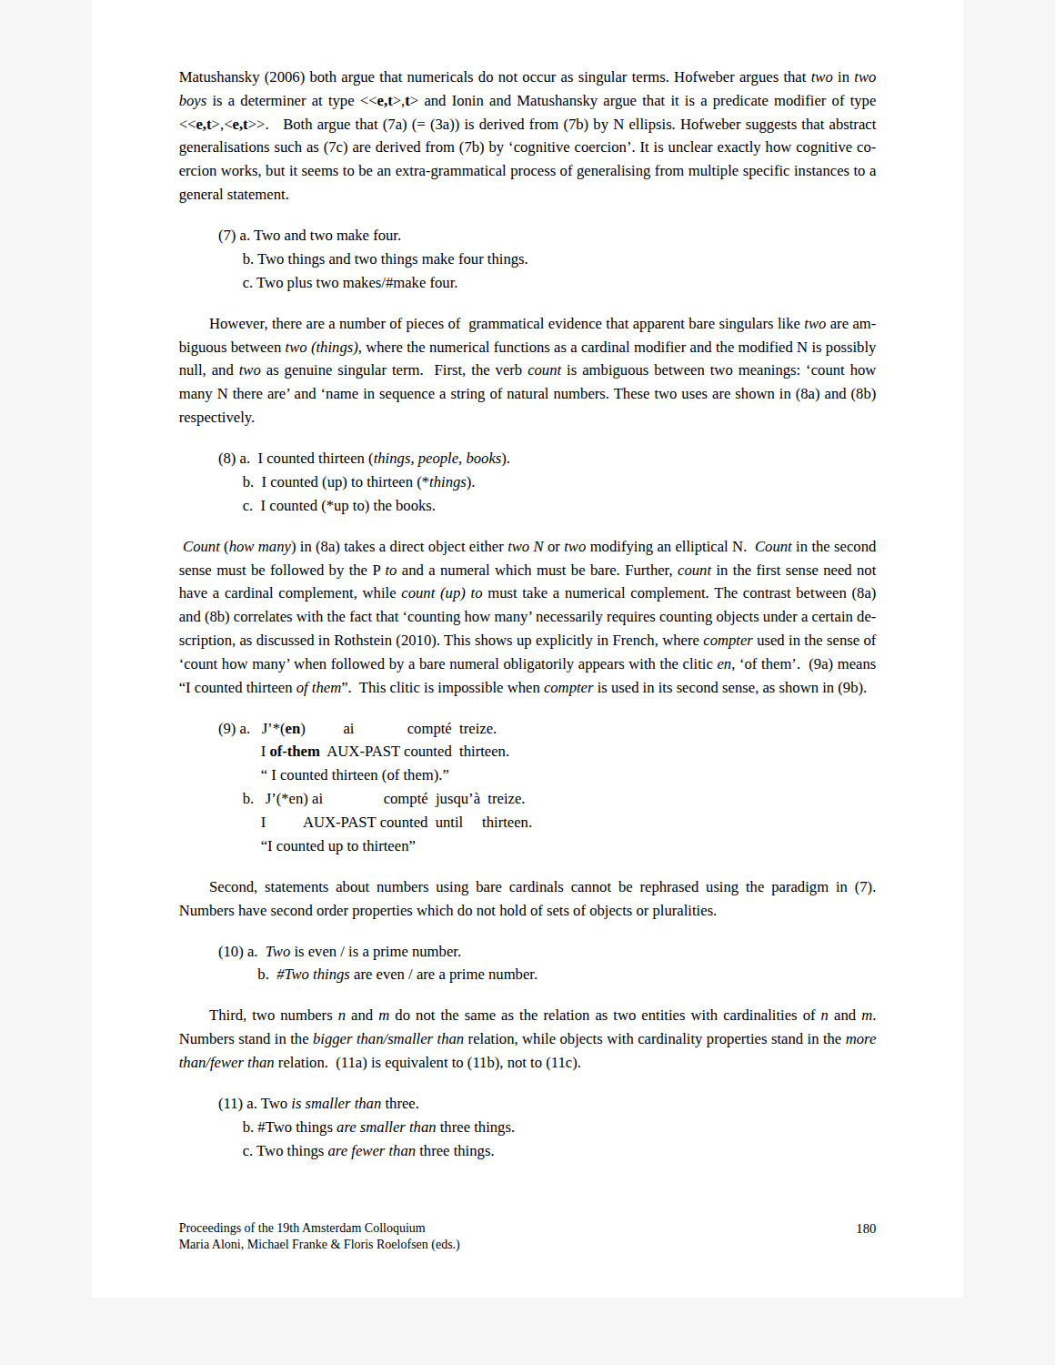Matushansky (2006) both argue that numericals do not occur as singular terms. Hofweber argues that two in two boys is a determiner at type <<e,t>,t> and Ionin and Matushansky argue that it is a predicate modifier of type <<e,t>,<e,t>>. Both argue that (7a) (= (3a)) is derived from (7b) by N ellipsis. Hofweber suggests that abstract generalisations such as (7c) are derived from (7b) by ‘cognitive coercion’. It is unclear exactly how cognitive coercion works, but it seems to be an extra-grammatical process of generalising from multiple specific instances to a general statement.
(7) a. Two and two make four.
b. Two things and two things make four things.
c. Two plus two makes/#make four.
However, there are a number of pieces of grammatical evidence that apparent bare singulars like two are ambiguous between two (things), where the numerical functions as a cardinal modifier and the modified N is possibly null, and two as genuine singular term. First, the verb count is ambiguous between two meanings: ‘count how many N there are’ and ‘name in sequence a string of natural numbers. These two uses are shown in (8a) and (8b) respectively.
(8) a. I counted thirteen (things, people, books).
b. I counted (up) to thirteen (*things).
c. I counted (*up to) the books.
Count (how many) in (8a) takes a direct object either two N or two modifying an elliptical N. Count in the second sense must be followed by the P to and a numeral which must be bare. Further, count in the first sense need not have a cardinal complement, while count (up) to must take a numerical complement. The contrast between (8a) and (8b) correlates with the fact that ‘counting how many’ necessarily requires counting objects under a certain description, as discussed in Rothstein (2010). This shows up explicitly in French, where compter used in the sense of ‘count how many’ when followed by a bare numeral obligatorily appears with the clitic en, ‘of them’. (9a) means “I counted thirteen of them”. This clitic is impossible when compter is used in its second sense, as shown in (9b).
(9) a. J’*(en) ai compté treize.
I of-them AUX-PAST counted thirteen.
“ I counted thirteen (of them).”
b. J’(*en) ai compté jusqu’à treize.
I AUX-PAST counted until thirteen.
“I counted up to thirteen”
Second, statements about numbers using bare cardinals cannot be rephrased using the paradigm in (7). Numbers have second order properties which do not hold of sets of objects or pluralities.
(10) a. Two is even / is a prime number.
b. #Two things are even / are a prime number.
Third, two numbers n and m do not the same as the relation as two entities with cardinalities of n and m. Numbers stand in the bigger than/smaller than relation, while objects with cardinality properties stand in the more than/fewer than relation. (11a) is equivalent to (11b), not to (11c).
(11) a. Two is smaller than three.
b. #Two things are smaller than three things.
c. Two things are fewer than three things.
180
Proceedings of the 19th Amsterdam Colloquium
Maria Aloni, Michael Franke & Floris Roelofsen (eds.)